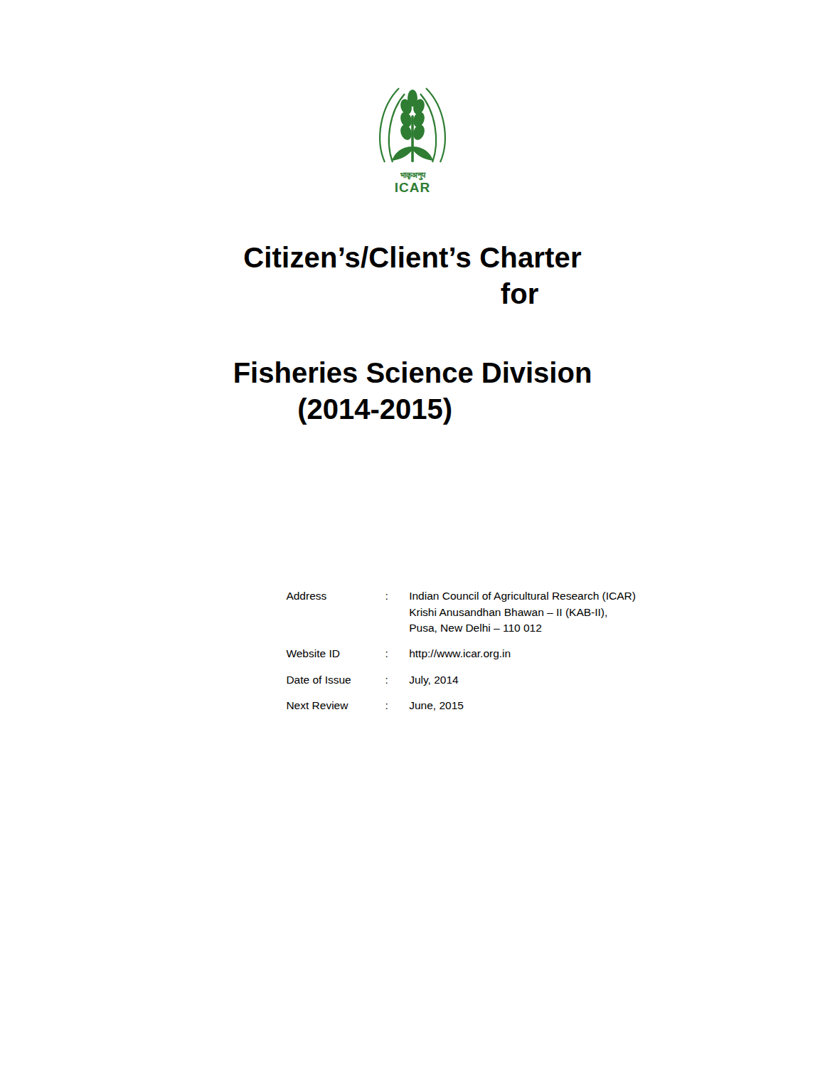भाकृअनुप ICAR
Citizen’s/Client’s Charter for
Fisheries Science Division (2014-2015)
| Address | : | Indian Council of Agricultural Research (ICAR) Krishi Anusandhan Bhawan – II (KAB-II), Pusa, New Delhi – 110 012 |
| Website ID | : | http://www.icar.org.in |
| Date of Issue | : | July, 2014 |
| Next Review | : | June, 2015 |